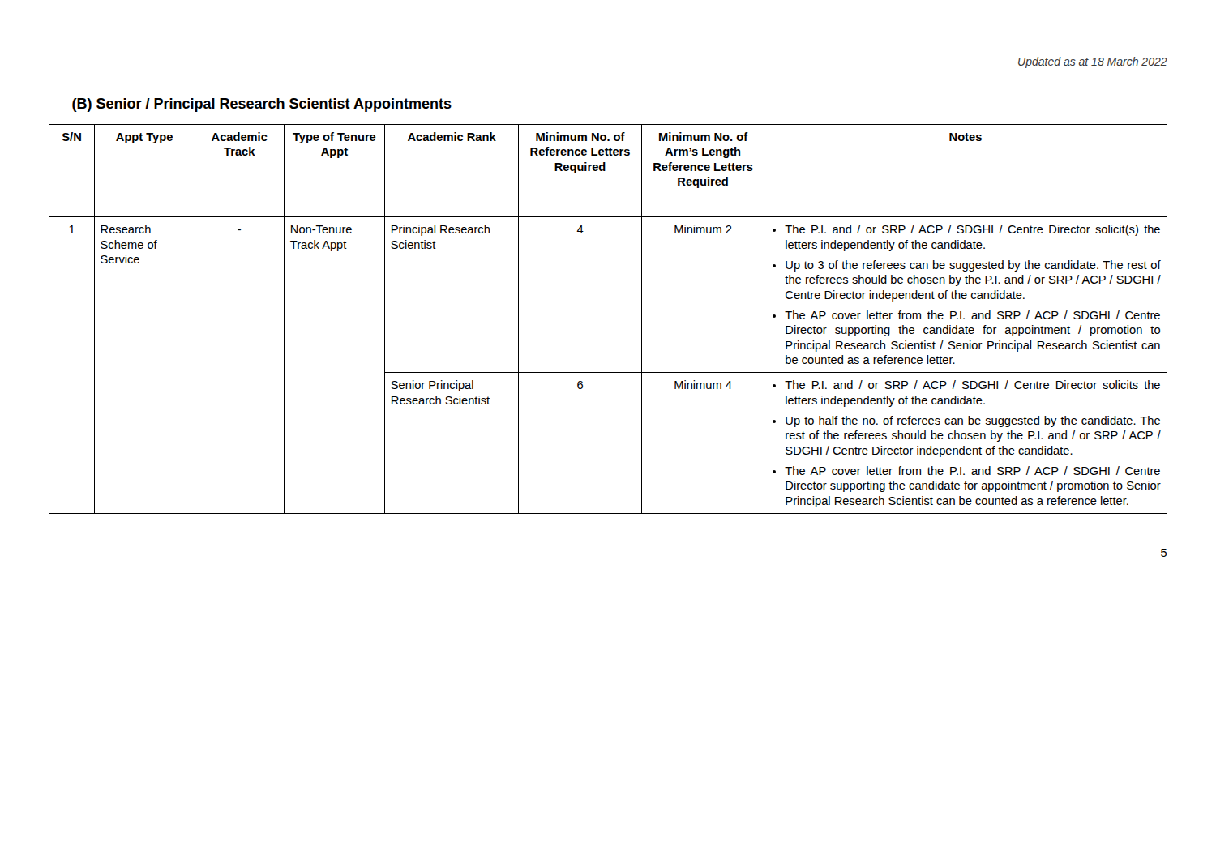Updated as at 18 March 2022
(B) Senior / Principal Research Scientist Appointments
| S/N | Appt Type | Academic Track | Type of Tenure Appt | Academic Rank | Minimum No. of Reference Letters Required | Minimum No. of Arm’s Length Reference Letters Required | Notes |
| --- | --- | --- | --- | --- | --- | --- | --- |
| 1 | Research Scheme of Service | - | Non-Tenure Track Appt | Principal Research Scientist | 4 | Minimum 2 | The P.I. and / or SRP / ACP / SDGHI / Centre Director solicit(s) the letters independently of the candidate. Up to 3 of the referees can be suggested by the candidate. The rest of the referees should be chosen by the P.I. and / or SRP / ACP / SDGHI / Centre Director independent of the candidate. The AP cover letter from the P.I. and SRP / ACP / SDGHI / Centre Director supporting the candidate for appointment / promotion to Principal Research Scientist / Senior Principal Research Scientist can be counted as a reference letter. |
| Senior Principal Research Scientist | 6 | Minimum 4 | The P.I. and / or SRP / ACP / SDGHI / Centre Director solicits the letters independently of the candidate. Up to half the no. of referees can be suggested by the candidate. The rest of the referees should be chosen by the P.I. and / or SRP / ACP / SDGHI / Centre Director independent of the candidate. The AP cover letter from the P.I. and SRP / ACP / SDGHI / Centre Director supporting the candidate for appointment / promotion to Senior Principal Research Scientist can be counted as a reference letter. |
5